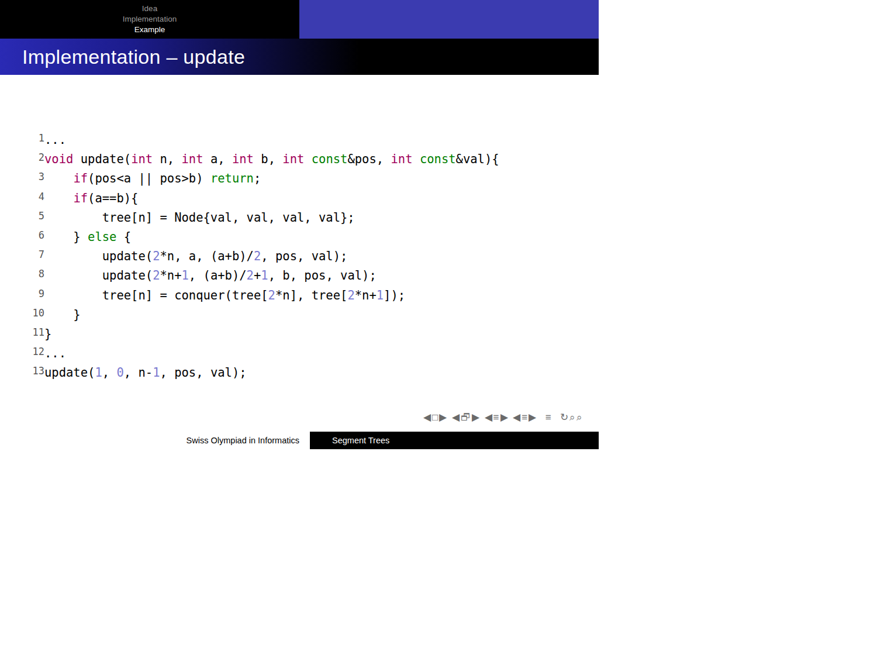Idea Implementation Example
Implementation – update
| 1 | ... |
| 2 | void update( int n, int a, int b, int const &pos, int const &val){ |
| 3 | if (pos<a // pos>b) return ; |
| 4 | if (a==b){ |
| 5 | tree[n] = Node{val, val, val, val}; |
| 6 | } else { |
| 7 | update( 2 *n, a, (a+b)/ 2 , pos, val); |
| 8 | update( 2 *n+ 1 , (a+b)/ 2 + 1 , b, pos, val); |
| 9 | tree[n] = conquer(tree[ 2 *n], tree[ 2 *n+ 1 ]); |
| 10 | } |
| 11 | } |
| 12 | ... |
| 13 | update( 1 , 0 , n- 1 , pos, val); |
◀□▶ ◀🗗▶ ◀≡▶ ◀≡▶ ≡ ↻⌕⌕
Swiss Olympiad in Informatics
Segment Trees